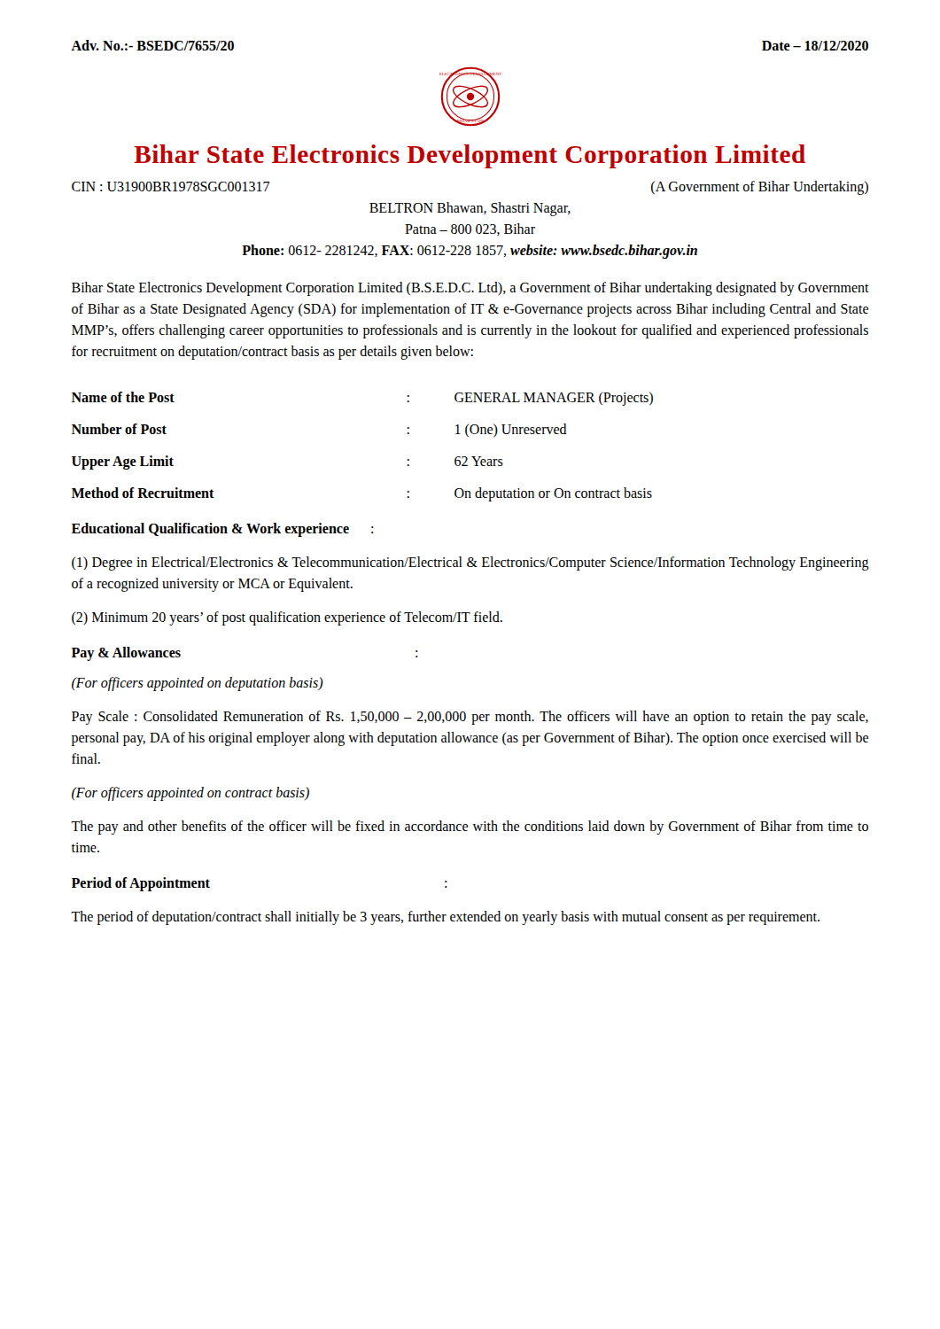Adv. No.:- BSEDC/7655/20 Date – 18/12/2020
ELECTRONICS DEVELOPMENT BIHAR STATE
Bihar State Electronics Development Corporation Limited
CIN : U31900BR1978SGC001317 (A Government of Bihar Undertaking)
BELTRON Bhawan, Shastri Nagar,
Patna – 800 023, Bihar
Phone: 0612- 2281242, FAX: 0612-228 1857, website: www.bsedc.bihar.gov.in
Bihar State Electronics Development Corporation Limited (B.S.E.D.C. Ltd), a Government of Bihar undertaking designated by Government of Bihar as a State Designated Agency (SDA) for implementation of IT & e-Governance projects across Bihar including Central and State MMP’s, offers challenging career opportunities to professionals and is currently in the lookout for qualified and experienced professionals for recruitment on deputation/contract basis as per details given below:
| Name of the Post | : | GENERAL MANAGER (Projects) |
| Number of Post | : | 1 (One) Unreserved |
| Upper Age Limit | : | 62 Years |
| Method of Recruitment | : | On deputation or On contract basis |
Educational Qualification & Work experience :
(1) Degree in Electrical/Electronics & Telecommunication/Electrical & Electronics/Computer Science/Information Technology Engineering of a recognized university or MCA or Equivalent.
(2) Minimum 20 years’ of post qualification experience of Telecom/IT field.
Pay & Allowances :
(For officers appointed on deputation basis)
Pay Scale : Consolidated Remuneration of Rs. 1,50,000 – 2,00,000 per month. The officers will have an option to retain the pay scale, personal pay, DA of his original employer along with deputation allowance (as per Government of Bihar). The option once exercised will be final.
(For officers appointed on contract basis)
The pay and other benefits of the officer will be fixed in accordance with the conditions laid down by Government of Bihar from time to time.
Period of Appointment :
The period of deputation/contract shall initially be 3 years, further extended on yearly basis with mutual consent as per requirement.